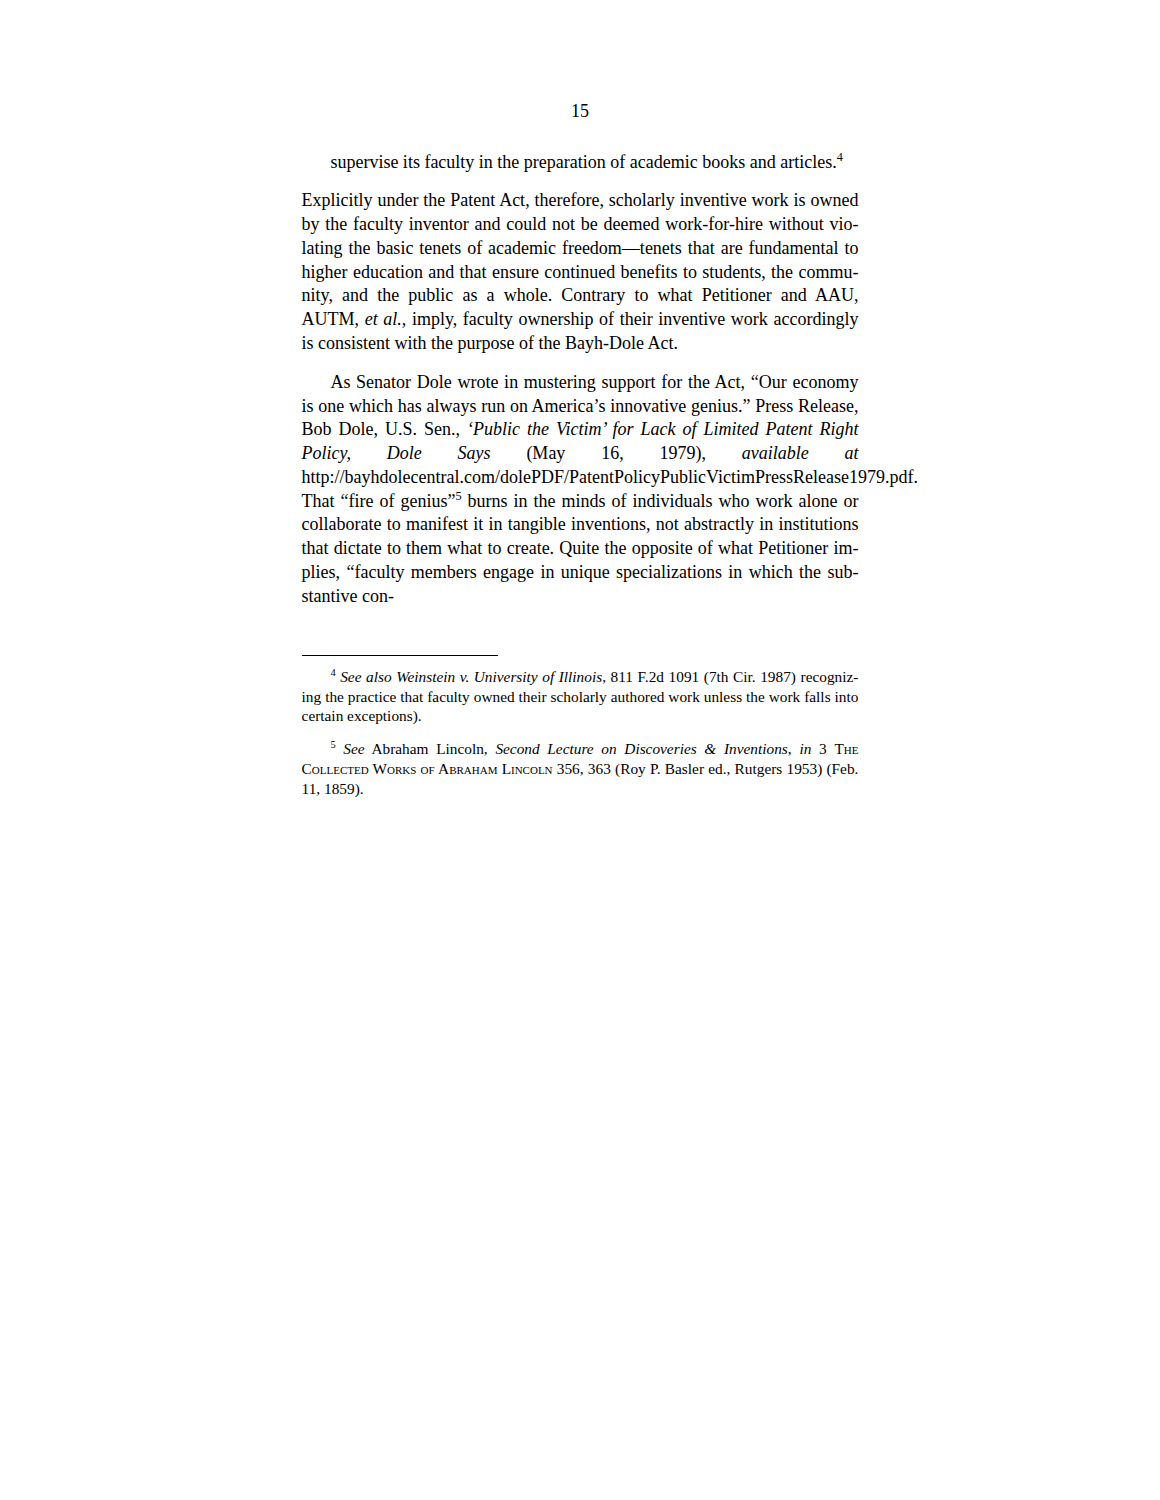15
supervise its faculty in the preparation of academic books and articles.4
Explicitly under the Patent Act, therefore, scholarly inventive work is owned by the faculty inventor and could not be deemed work-for-hire without violating the basic tenets of academic freedom—tenets that are fundamental to higher education and that ensure continued benefits to students, the community, and the public as a whole. Contrary to what Petitioner and AAU, AUTM, et al., imply, faculty ownership of their inventive work accordingly is consistent with the purpose of the Bayh-Dole Act.
As Senator Dole wrote in mustering support for the Act, “Our economy is one which has always run on America’s innovative genius.” Press Release, Bob Dole, U.S. Sen., ‘Public the Victim’ for Lack of Limited Patent Right Policy, Dole Says (May 16, 1979), available at http://bayhdolecentral.com/dolePDF/PatentPolicyPublicVictimPressRelease1979.pdf. That “fire of genius”5 burns in the minds of individuals who work alone or collaborate to manifest it in tangible inventions, not abstractly in institutions that dictate to them what to create. Quite the opposite of what Petitioner implies, “faculty members engage in unique specializations in which the substantive con-
4 See also Weinstein v. University of Illinois, 811 F.2d 1091 (7th Cir. 1987) recognizing the practice that faculty owned their scholarly authored work unless the work falls into certain exceptions).
5 See Abraham Lincoln, Second Lecture on Discoveries & Inventions, in 3 The Collected Works of Abraham Lincoln 356, 363 (Roy P. Basler ed., Rutgers 1953) (Feb. 11, 1859).